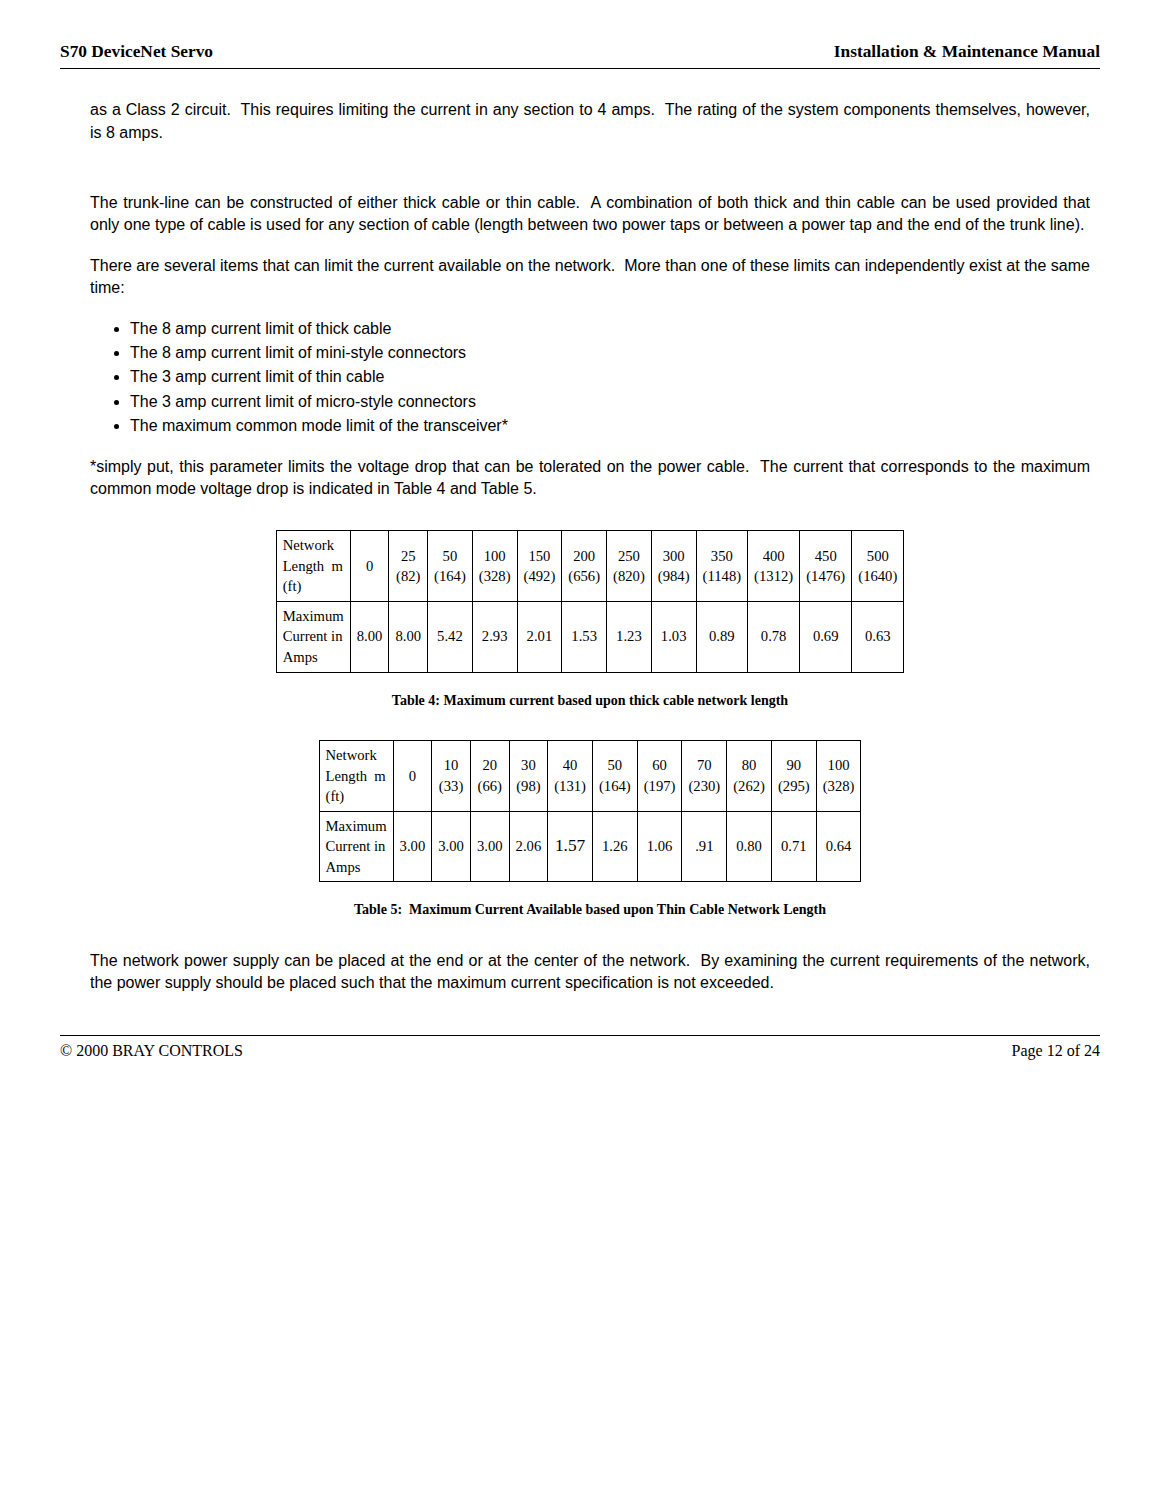S70 DeviceNet Servo Installation & Maintenance Manual
as a Class 2 circuit. This requires limiting the current in any section to 4 amps. The rating of the system components themselves, however, is 8 amps.
The trunk-line can be constructed of either thick cable or thin cable. A combination of both thick and thin cable can be used provided that only one type of cable is used for any section of cable (length between two power taps or between a power tap and the end of the trunk line).
There are several items that can limit the current available on the network. More than one of these limits can independently exist at the same time:
The 8 amp current limit of thick cable
The 8 amp current limit of mini-style connectors
The 3 amp current limit of thin cable
The 3 amp current limit of micro-style connectors
The maximum common mode limit of the transceiver*
*simply put, this parameter limits the voltage drop that can be tolerated on the power cable. The current that corresponds to the maximum common mode voltage drop is indicated in Table 4 and Table 5.
| Network Length m (ft) | 0 | 25 (82) | 50 (164) | 100 (328) | 150 (492) | 200 (656) | 250 (820) | 300 (984) | 350 (1148) | 400 (1312) | 450 (1476) | 500 (1640) |
| Maximum Current in Amps | 8.00 | 8.00 | 5.42 | 2.93 | 2.01 | 1.53 | 1.23 | 1.03 | 0.89 | 0.78 | 0.69 | 0.63 |
Table 4: Maximum current based upon thick cable network length
| Network Length m (ft) | 0 | 10 (33) | 20 (66) | 30 (98) | 40 (131) | 50 (164) | 60 (197) | 70 (230) | 80 (262) | 90 (295) | 100 (328) |
| Maximum Current in Amps | 3.00 | 3.00 | 3.00 | 2.06 | 1.57 | 1.26 | 1.06 | .91 | 0.80 | 0.71 | 0.64 |
Table 5: Maximum Current Available based upon Thin Cable Network Length
The network power supply can be placed at the end or at the center of the network. By examining the current requirements of the network, the power supply should be placed such that the maximum current specification is not exceeded.
© 2000 BRAY CONTROLS Page 12 of 24